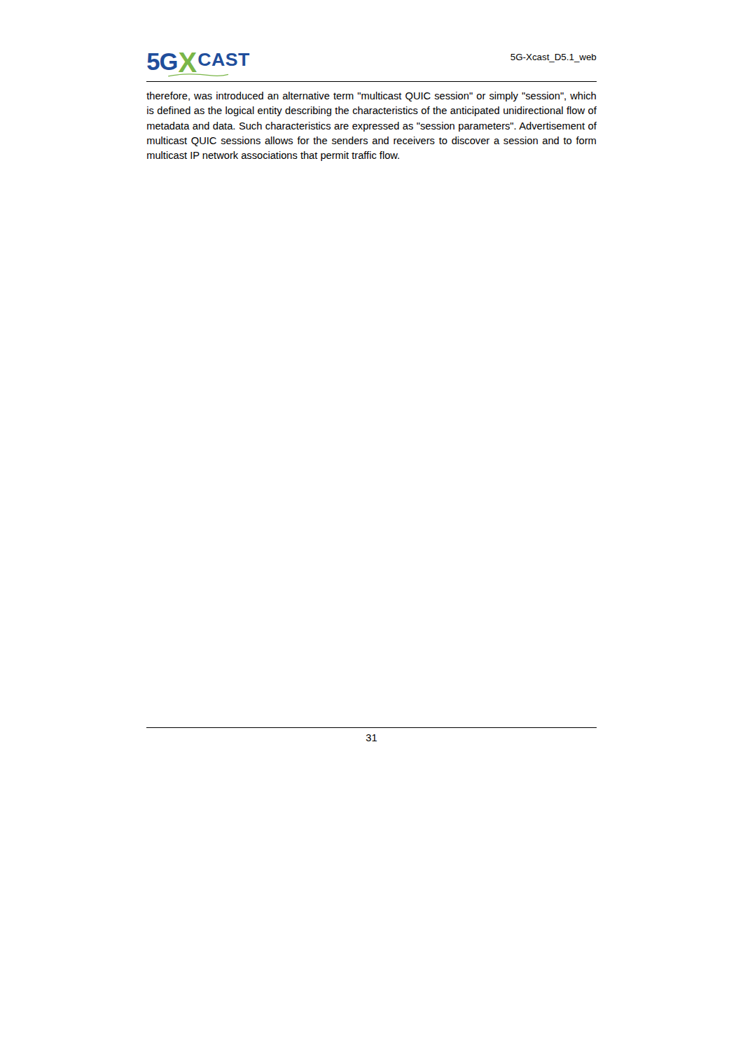5G XCAST
5G-Xcast_D5.1_web
therefore, was introduced an alternative term "multicast QUIC session" or simply "session", which is defined as the logical entity describing the characteristics of the anticipated unidirectional flow of metadata and data. Such characteristics are expressed as "session parameters". Advertisement of multicast QUIC sessions allows for the senders and receivers to discover a session and to form multicast IP network associations that permit traffic flow.
31